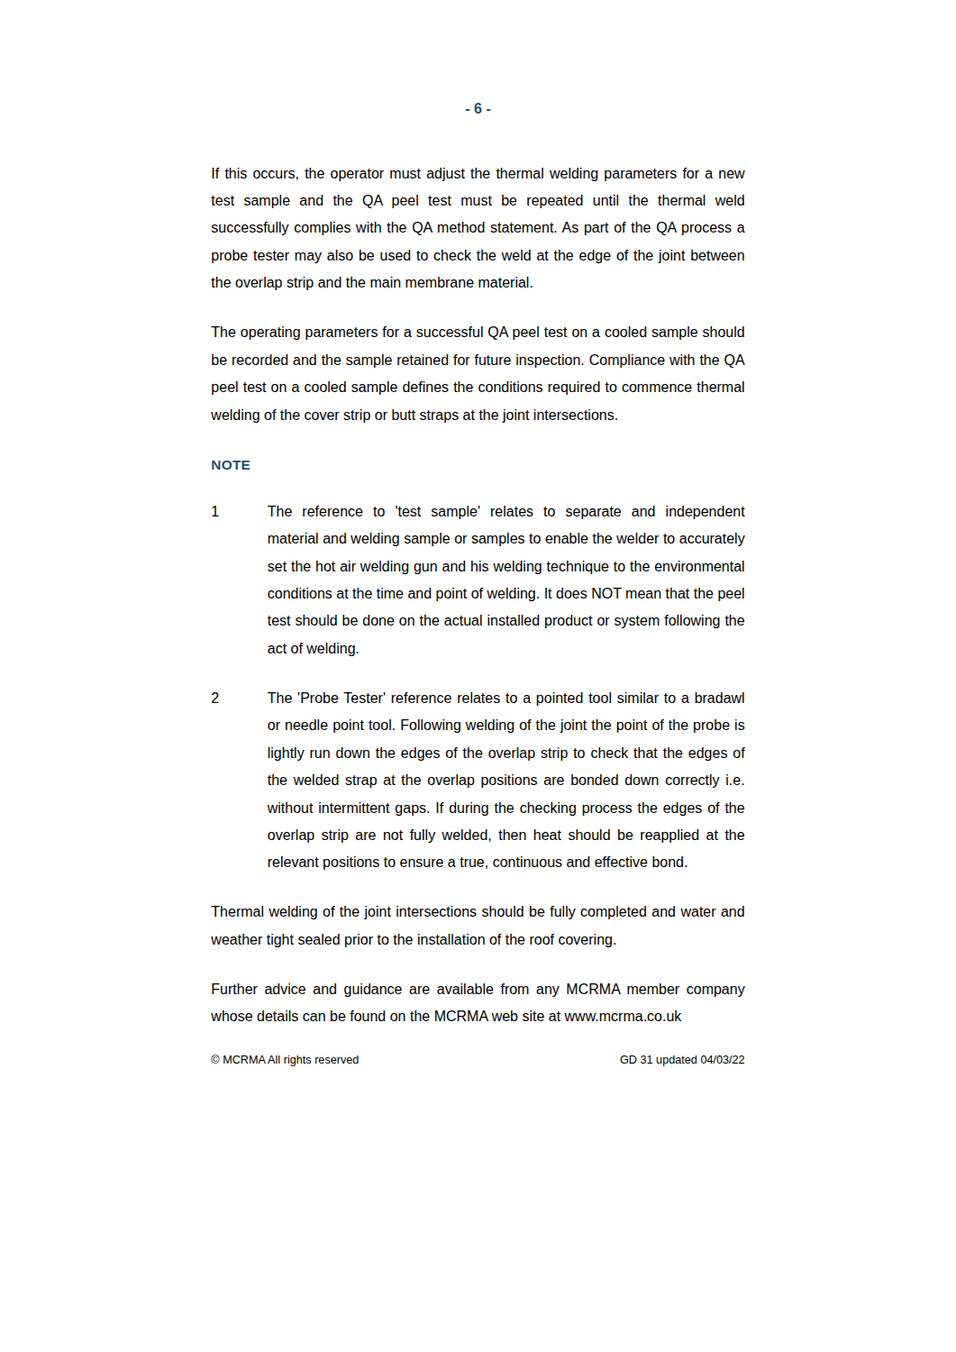- 6 -
If this occurs, the operator must adjust the thermal welding parameters for a new test sample and the QA peel test must be repeated until the thermal weld successfully complies with the QA method statement. As part of the QA process a probe tester may also be used to check the weld at the edge of the joint between the overlap strip and the main membrane material.
The operating parameters for a successful QA peel test on a cooled sample should be recorded and the sample retained for future inspection. Compliance with the QA peel test on a cooled sample defines the conditions required to commence thermal welding of the cover strip or butt straps at the joint intersections.
NOTE
1
The reference to 'test sample' relates to separate and independent material and welding sample or samples to enable the welder to accurately set the hot air welding gun and his welding technique to the environmental conditions at the time and point of welding. It does NOT mean that the peel test should be done on the actual installed product or system following the act of welding.
2
The 'Probe Tester' reference relates to a pointed tool similar to a bradawl or needle point tool. Following welding of the joint the point of the probe is lightly run down the edges of the overlap strip to check that the edges of the welded strap at the overlap positions are bonded down correctly i.e. without intermittent gaps. If during the checking process the edges of the overlap strip are not fully welded, then heat should be reapplied at the relevant positions to ensure a true, continuous and effective bond.
Thermal welding of the joint intersections should be fully completed and water and weather tight sealed prior to the installation of the roof covering.
Further advice and guidance are available from any MCRMA member company whose details can be found on the MCRMA web site at www.mcrma.co.uk
© MCRMA All rights reserved GD 31 updated 04/03/22